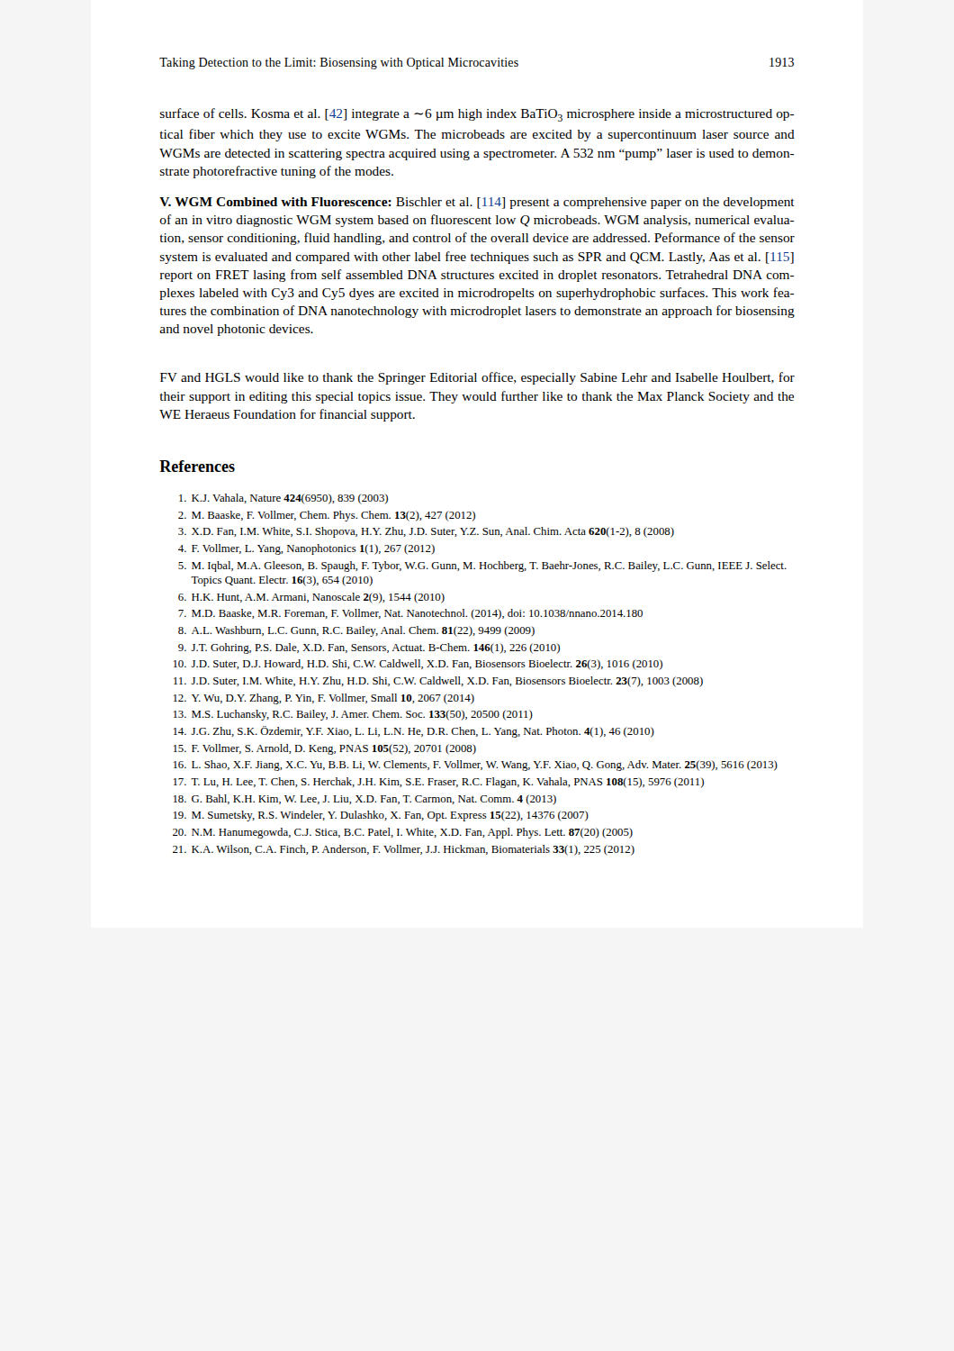Taking Detection to the Limit: Biosensing with Optical Microcavities 1913
surface of cells. Kosma et al. [42] integrate a ∼6 µm high index BaTiO3 microsphere inside a microstructured optical fiber which they use to excite WGMs. The microbeads are excited by a supercontinuum laser source and WGMs are detected in scattering spectra acquired using a spectrometer. A 532 nm “pump” laser is used to demonstrate photorefractive tuning of the modes.
V. WGM Combined with Fluorescence: Bischler et al. [114] present a comprehensive paper on the development of an in vitro diagnostic WGM system based on fluorescent low Q microbeads. WGM analysis, numerical evaluation, sensor conditioning, fluid handling, and control of the overall device are addressed. Peformance of the sensor system is evaluated and compared with other label free techniques such as SPR and QCM. Lastly, Aas et al. [115] report on FRET lasing from self assembled DNA structures excited in droplet resonators. Tetrahedral DNA complexes labeled with Cy3 and Cy5 dyes are excited in microdropelts on superhydrophobic surfaces. This work features the combination of DNA nanotechnology with microdroplet lasers to demonstrate an approach for biosensing and novel photonic devices.
FV and HGLS would like to thank the Springer Editorial office, especially Sabine Lehr and Isabelle Houlbert, for their support in editing this special topics issue. They would further like to thank the Max Planck Society and the WE Heraeus Foundation for financial support.
References
K.J. Vahala, Nature 424(6950), 839 (2003)
M. Baaske, F. Vollmer, Chem. Phys. Chem. 13(2), 427 (2012)
X.D. Fan, I.M. White, S.I. Shopova, H.Y. Zhu, J.D. Suter, Y.Z. Sun, Anal. Chim. Acta 620(1-2), 8 (2008)
F. Vollmer, L. Yang, Nanophotonics 1(1), 267 (2012)
M. Iqbal, M.A. Gleeson, B. Spaugh, F. Tybor, W.G. Gunn, M. Hochberg, T. Baehr-Jones, R.C. Bailey, L.C. Gunn, IEEE J. Select. Topics Quant. Electr. 16(3), 654 (2010)
H.K. Hunt, A.M. Armani, Nanoscale 2(9), 1544 (2010)
M.D. Baaske, M.R. Foreman, F. Vollmer, Nat. Nanotechnol. (2014), doi: 10.1038/nnano.2014.180
A.L. Washburn, L.C. Gunn, R.C. Bailey, Anal. Chem. 81(22), 9499 (2009)
J.T. Gohring, P.S. Dale, X.D. Fan, Sensors, Actuat. B-Chem. 146(1), 226 (2010)
J.D. Suter, D.J. Howard, H.D. Shi, C.W. Caldwell, X.D. Fan, Biosensors Bioelectr. 26(3), 1016 (2010)
J.D. Suter, I.M. White, H.Y. Zhu, H.D. Shi, C.W. Caldwell, X.D. Fan, Biosensors Bioelectr. 23(7), 1003 (2008)
Y. Wu, D.Y. Zhang, P. Yin, F. Vollmer, Small 10, 2067 (2014)
M.S. Luchansky, R.C. Bailey, J. Amer. Chem. Soc. 133(50), 20500 (2011)
J.G. Zhu, S.K. Özdemir, Y.F. Xiao, L. Li, L.N. He, D.R. Chen, L. Yang, Nat. Photon. 4(1), 46 (2010)
F. Vollmer, S. Arnold, D. Keng, PNAS 105(52), 20701 (2008)
L. Shao, X.F. Jiang, X.C. Yu, B.B. Li, W. Clements, F. Vollmer, W. Wang, Y.F. Xiao, Q. Gong, Adv. Mater. 25(39), 5616 (2013)
T. Lu, H. Lee, T. Chen, S. Herchak, J.H. Kim, S.E. Fraser, R.C. Flagan, K. Vahala, PNAS 108(15), 5976 (2011)
G. Bahl, K.H. Kim, W. Lee, J. Liu, X.D. Fan, T. Carmon, Nat. Comm. 4 (2013)
M. Sumetsky, R.S. Windeler, Y. Dulashko, X. Fan, Opt. Express 15(22), 14376 (2007)
N.M. Hanumegowda, C.J. Stica, B.C. Patel, I. White, X.D. Fan, Appl. Phys. Lett. 87(20) (2005)
K.A. Wilson, C.A. Finch, P. Anderson, F. Vollmer, J.J. Hickman, Biomaterials 33(1), 225 (2012)